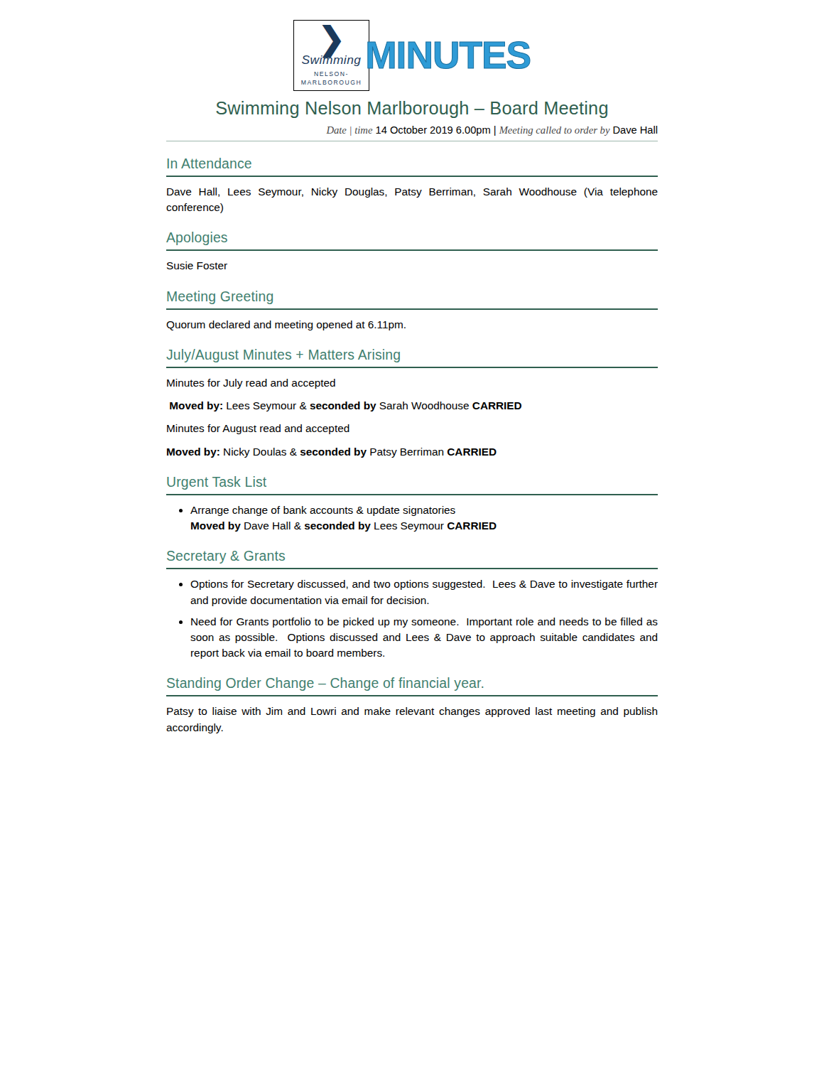❯
Swimming
NELSON-
MARLBOROUGH
MINUTES
Swimming Nelson Marlborough – Board Meeting
Date | time 14 October 2019 6.00pm | Meeting called to order by Dave Hall
In Attendance
Dave Hall, Lees Seymour, Nicky Douglas, Patsy Berriman, Sarah Woodhouse (Via telephone conference)
Apologies
Susie Foster
Meeting Greeting
Quorum declared and meeting opened at 6.11pm.
July/August Minutes + Matters Arising
Minutes for July read and accepted
Moved by: Lees Seymour & seconded by Sarah Woodhouse CARRIED
Minutes for August read and accepted
Moved by: Nicky Doulas & seconded by Patsy Berriman CARRIED
Urgent Task List
Arrange change of bank accounts & update signatories
Moved by Dave Hall & seconded by Lees Seymour CARRIED
Secretary & Grants
Options for Secretary discussed, and two options suggested. Lees & Dave to investigate further and provide documentation via email for decision.
Need for Grants portfolio to be picked up my someone. Important role and needs to be filled as soon as possible. Options discussed and Lees & Dave to approach suitable candidates and report back via email to board members.
Standing Order Change – Change of financial year.
Patsy to liaise with Jim and Lowri and make relevant changes approved last meeting and publish accordingly.